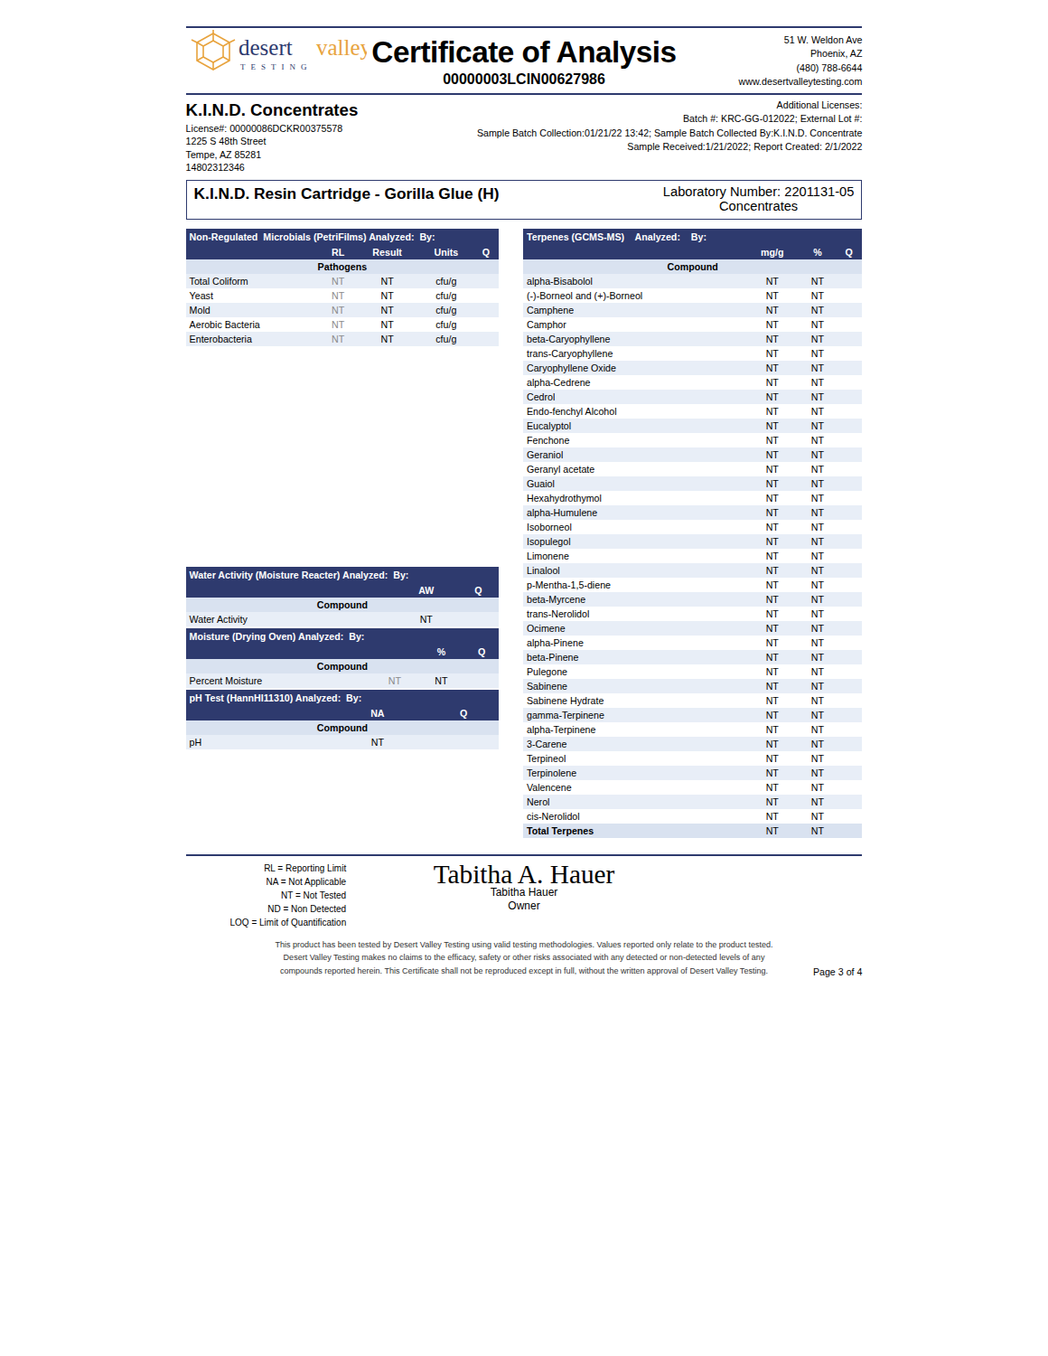desert valley TESTING
Certificate of Analysis
00000003LCIN00627986
51 W. Weldon Ave
Phoenix, AZ
(480) 788-6644
www.desertvalleytesting.com
K.I.N.D. Concentrates
License#: 00000086DCKR00375578
1225 S 48th Street
Tempe, AZ 85281
14802312346
Additional Licenses:
Batch #: KRC-GG-012022; External Lot #:
Sample Batch Collection:01/21/22 13:42; Sample Batch Collected By:K.I.N.D. Concentrate
Sample Received:1/21/2022; Report Created: 2/1/2022
K.I.N.D. Resin Cartridge - Gorilla Glue (H)
Laboratory Number: 2201131-05 Concentrates
| Non-Regulated Microbials (PetriFilms) Analyzed: By: |
| --- |
| | RL | Result | Units | Q |
| Pathogens |
| Total Coliform | NT | NT | cfu/g | |
| Yeast | NT | NT | cfu/g | |
| Mold | NT | NT | cfu/g | |
| Aerobic Bacteria | NT | NT | cfu/g | |
| Enterobacteria | NT | NT | cfu/g | |
| Water Activity (Moisture Reacter) Analyzed: By: |
| --- |
| | | AW | Q |
| Compound |
| Water Activity | | NT | |
| Moisture (Drying Oven) Analyzed: By: |
| --- |
| | | % | Q |
| Compound |
| Percent Moisture | NT | NT | |
| pH Test (HannHI11310) Analyzed: By: |
| --- |
| | | NA | Q |
| Compound |
| pH | | NT | |
| Terpenes (GCMS-MS) Analyzed: By: |
| --- |
| | mg/g | % | Q |
| Compound |
| alpha-Bisabolol | NT | NT | |
| (-)-Borneol and (+)-Borneol | NT | NT | |
| Camphene | NT | NT | |
| Camphor | NT | NT | |
| beta-Caryophyllene | NT | NT | |
| trans-Caryophyllene | NT | NT | |
| Caryophyllene Oxide | NT | NT | |
| alpha-Cedrene | NT | NT | |
| Cedrol | NT | NT | |
| Endo-fenchyl Alcohol | NT | NT | |
| Eucalyptol | NT | NT | |
| Fenchone | NT | NT | |
| Geraniol | NT | NT | |
| Geranyl acetate | NT | NT | |
| Guaiol | NT | NT | |
| Hexahydrothymol | NT | NT | |
| alpha-Humulene | NT | NT | |
| Isoborneol | NT | NT | |
| Isopulegol | NT | NT | |
| Limonene | NT | NT | |
| Linalool | NT | NT | |
| p-Mentha-1,5-diene | NT | NT | |
| beta-Myrcene | NT | NT | |
| trans-Nerolidol | NT | NT | |
| Ocimene | NT | NT | |
| alpha-Pinene | NT | NT | |
| beta-Pinene | NT | NT | |
| Pulegone | NT | NT | |
| Sabinene | NT | NT | |
| Sabinene Hydrate | NT | NT | |
| gamma-Terpinene | NT | NT | |
| alpha-Terpinene | NT | NT | |
| 3-Carene | NT | NT | |
| Terpineol | NT | NT | |
| Terpinolene | NT | NT | |
| Valencene | NT | NT | |
| Nerol | NT | NT | |
| cis-Nerolidol | NT | NT | |
| Total Terpenes | NT | NT | |
RL = Reporting Limit
NA = Not Applicable
NT = Not Tested
ND = Non Detected
LOQ = Limit of Quantification
Tabitha A. Hauer
Tabitha Hauer
Owner
This product has been tested by Desert Valley Testing using valid testing methodologies. Values reported only relate to the product tested.
Desert Valley Testing makes no claims to the efficacy, safety or other risks associated with any detected or non-detected levels of any
compounds reported herein. This Certificate shall not be reproduced except in full, without the written approval of Desert Valley Testing.
Page 3 of 4